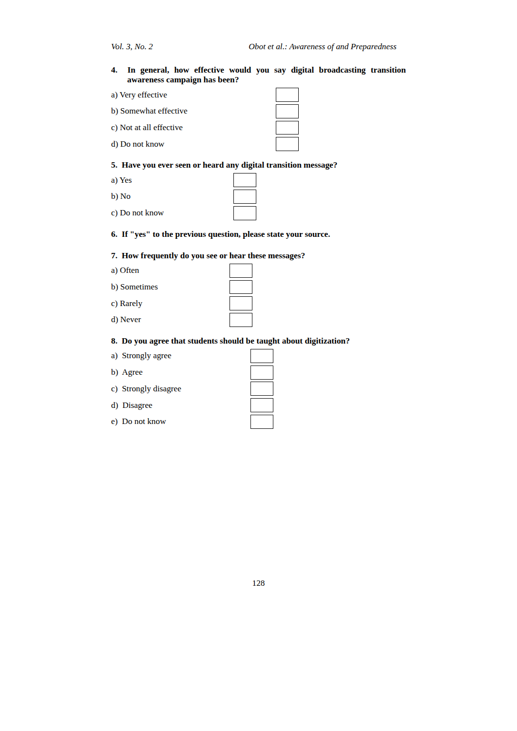Vol. 3, No. 2
Obot et al.: Awareness of and Preparedness
4. In general, how effective would you say digital broadcasting transition awareness campaign has been?
a) Very effective
b) Somewhat effective
c) Not at all effective
d) Do not know
5. Have you ever seen or heard any digital transition message?
a) Yes
b) No
c) Do not know
6. If "yes" to the previous question, please state your source.
7. How frequently do you see or hear these messages?
a) Often
b) Sometimes
c) Rarely
d) Never
8. Do you agree that students should be taught about digitization?
a) Strongly agree
b) Agree
c) Strongly disagree
d) Disagree
e) Do not know
128